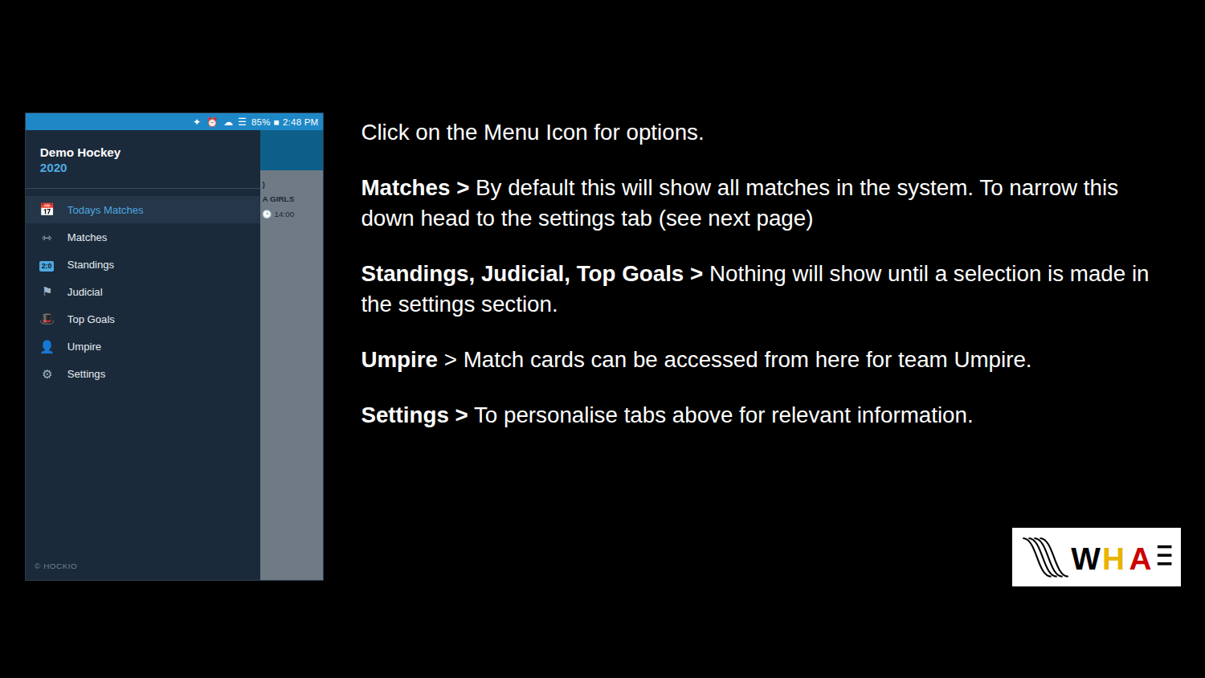✦ ⏰ ☁ ☰ 85% ■ 2:48 PM
Demo Hockey
2020
📅Todays Matches
⇿Matches
2:0 Standings
⚑Judicial
🎩Top Goals
👤Umpire
⚙Settings
© HOCKIO
)
A GIRLS
🕑14:00
Click on the Menu Icon for options.
Matches > By default this will show all matches in the system. To narrow this down head to the settings tab (see next page)
Standings, Judicial, Top Goals > Nothing will show until a selection is made in the settings section.
Umpire > Match cards can be accessed from here for team Umpire.
Settings > To personalise tabs above for relevant information.
W H A